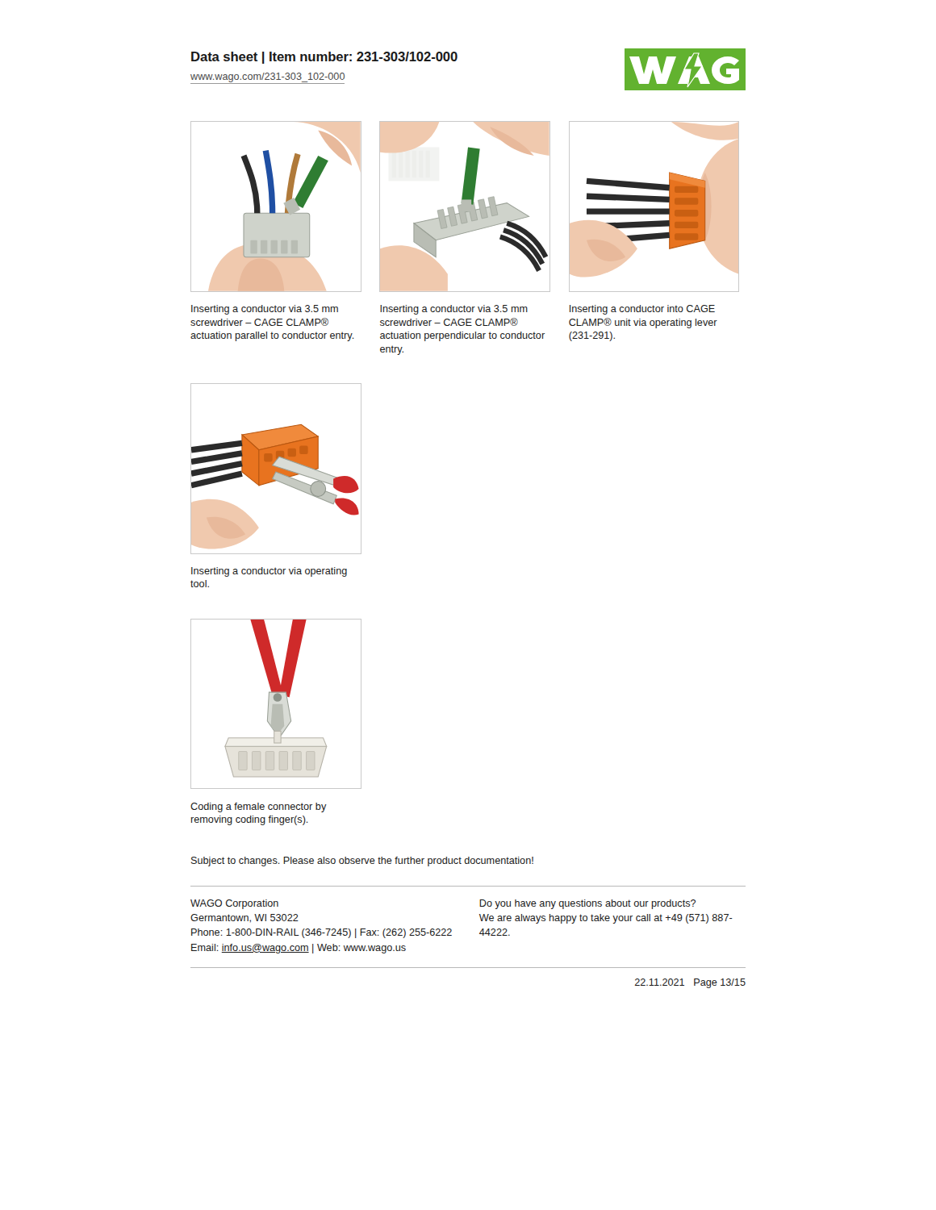Data sheet | Item number: 231-303/102-000
www.wago.com/231-303_102-000
Inserting a conductor via 3.5 mm screwdriver – CAGE CLAMP® actuation parallel to conductor entry.
Inserting a conductor via 3.5 mm screwdriver – CAGE CLAMP® actuation perpendicular to conductor entry.
Inserting a conductor into CAGE CLAMP® unit via operating lever (231-291).
Inserting a conductor via operating tool.
Coding a female connector by removing coding finger(s).
Subject to changes. Please also observe the further product documentation!
WAGO Corporation
Germantown, WI 53022
Phone: 1-800-DIN-RAIL (346-7245) | Fax: (262) 255-6222
Email: info.us@wago.com | Web: www.wago.us
Do you have any questions about our products?
We are always happy to take your call at +49 (571) 887-44222.
22.11.2021 Page 13/15